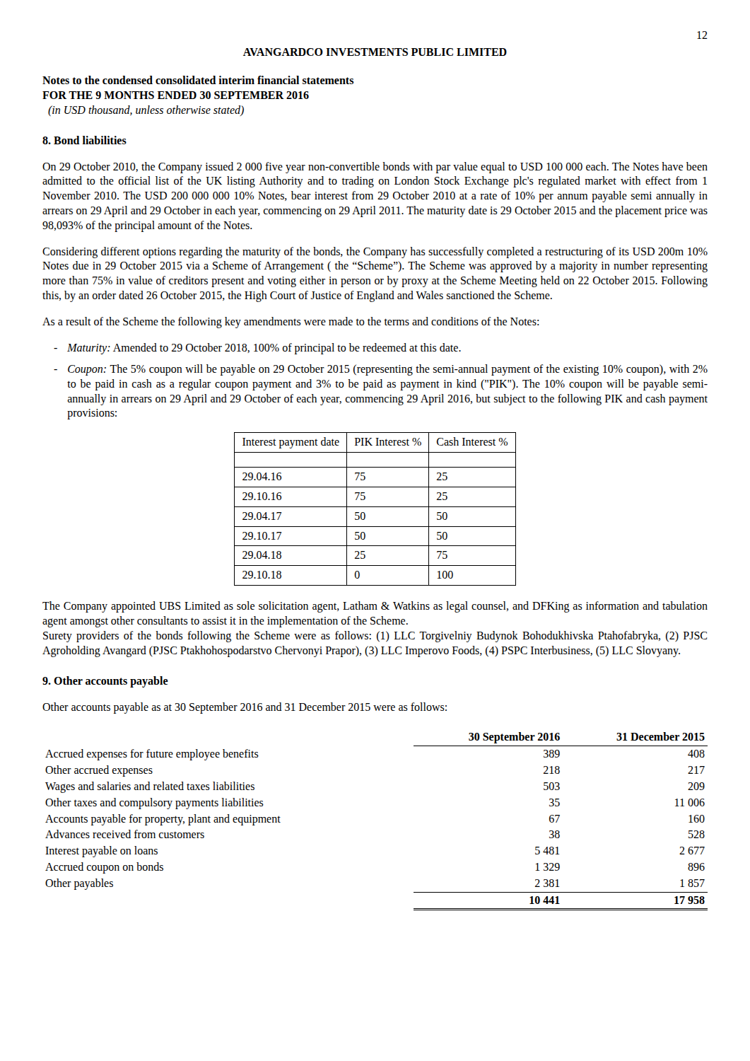12
AVANGARDCO INVESTMENTS PUBLIC LIMITED
Notes to the condensed consolidated interim financial statements
FOR THE 9 MONTHS ENDED 30 SEPTEMBER 2016
(in USD thousand, unless otherwise stated)
8. Bond liabilities
On 29 October 2010, the Company issued 2 000 five year non-convertible bonds with par value equal to USD 100 000 each. The Notes have been admitted to the official list of the UK listing Authority and to trading on London Stock Exchange plc's regulated market with effect from 1 November 2010. The USD 200 000 000 10% Notes, bear interest from 29 October 2010 at a rate of 10% per annum payable semi annually in arrears on 29 April and 29 October in each year, commencing on 29 April 2011. The maturity date is 29 October 2015 and the placement price was 98,093% of the principal amount of the Notes.
Considering different options regarding the maturity of the bonds, the Company has successfully completed a restructuring of its USD 200m 10% Notes due in 29 October 2015 via a Scheme of Arrangement ( the “Scheme”). The Scheme was approved by a majority in number representing more than 75% in value of creditors present and voting either in person or by proxy at the Scheme Meeting held on 22 October 2015. Following this, by an order dated 26 October 2015, the High Court of Justice of England and Wales sanctioned the Scheme.
As a result of the Scheme the following key amendments were made to the terms and conditions of the Notes:
Maturity: Amended to 29 October 2018, 100% of principal to be redeemed at this date.
Coupon: The 5% coupon will be payable on 29 October 2015 (representing the semi-annual payment of the existing 10% coupon), with 2% to be paid in cash as a regular coupon payment and 3% to be paid as payment in kind ("PIK"). The 10% coupon will be payable semi-annually in arrears on 29 April and 29 October of each year, commencing 29 April 2016, but subject to the following PIK and cash payment provisions:
| Interest payment date | PIK Interest % | Cash Interest % |
| --- | --- | --- |
| 29.04.16 | 75 | 25 |
| 29.10.16 | 75 | 25 |
| 29.04.17 | 50 | 50 |
| 29.10.17 | 50 | 50 |
| 29.04.18 | 25 | 75 |
| 29.10.18 | 0 | 100 |
The Company appointed UBS Limited as sole solicitation agent, Latham & Watkins as legal counsel, and DFKing as information and tabulation agent amongst other consultants to assist it in the implementation of the Scheme.
Surety providers of the bonds following the Scheme were as follows: (1) LLC Torgivelniy Budynok Bohodukhivska Ptahofabryka, (2) PJSC Agroholding Avangard (PJSC Ptakhohospodarstvo Chervonyi Prapor), (3) LLC Imperovo Foods, (4) PSPC Interbusiness, (5) LLC Slovyany.
9. Other accounts payable
Other accounts payable as at 30 September 2016 and 31 December 2015 were as follows:
| | 30 September 2016 | 31 December 2015 |
| --- | --- | --- |
| Accrued expenses for future employee benefits | 389 | 408 |
| Other accrued expenses | 218 | 217 |
| Wages and salaries and related taxes liabilities | 503 | 209 |
| Other taxes and compulsory payments liabilities | 35 | 11 006 |
| Accounts payable for property, plant and equipment | 67 | 160 |
| Advances received from customers | 38 | 528 |
| Interest payable on loans | 5 481 | 2 677 |
| Accrued coupon on bonds | 1 329 | 896 |
| Other payables | 2 381 | 1 857 |
| | 10 441 | 17 958 |